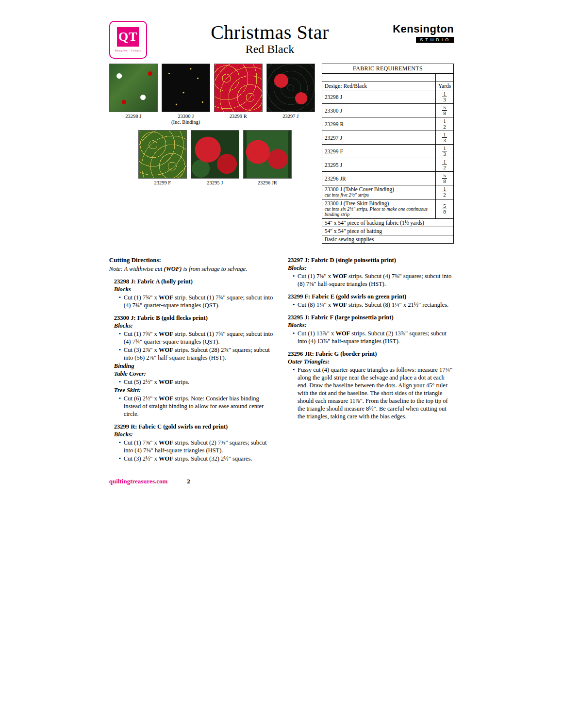QT
Imagine · Create
Christmas Star
Red Black
Kensington
STUDIO
23298 J
23300 J
(Inc. Binding)
23299 R
23297 J
23299 F
23295 J
23296 JR
| FABRIC REQUIREMENTS |
| Design: Red/Black | Yards |
| 23298 J | 1 3 |
| 23300 J | 5 8 |
| 23299 R | 1 2 |
| 23297 J | 1 3 |
| 23299 F | 1 3 |
| 23295 J | 1 2 |
| 23296 JR | 5 8 |
| 23300 J (Table Cover Binding) cut into five 2½" strips | 1 2 |
| 23300 J (Tree Skirt Binding) cut into six 2½" strips. Piece to make one continuous binding strip | 5 8 |
| 54" x 54" piece of backing fabric (1½ yards) |
| 54" x 54" piece of batting |
| Basic sewing supplies |
Cutting Directions:
Note: A widthwise cut (WOF) is from selvage to selvage.
23298 J: Fabric A (holly print)
Blocks
Cut (1) 7¾" x WOF strip. Subcut (1) 7¾" square; subcut into (4) 7¾" quarter-square triangles (QST).
23300 J: Fabric B (gold flecks print)
Blocks:
Cut (1) 7¾" x WOF strip. Subcut (1) 7¾" square; subcut into (4) 7¾" quarter-square triangles (QST).
Cut (3) 2⅞" x WOF strips. Subcut (28) 2⅞" squares; subcut into (56) 2⅞" half-square triangles (HST).
Binding
Table Cover:
Cut (5) 2½" x WOF strips.
Tree Skirt:
Cut (6) 2½" x WOF strips. Note: Consider bias binding instead of straight binding to allow for ease around center circle.
23299 R: Fabric C (gold swirls on red print)
Blocks:
Cut (1) 7⅜" x WOF strips. Subcut (2) 7⅜" squares; subcut into (4) 7⅜" half-square triangles (HST).
Cut (3) 2½" x WOF strips. Subcut (32) 2½" squares.
23297 J: Fabric D (single poinsettia print)
Blocks:
Cut (1) 7⅜" x WOF strips. Subcut (4) 7⅜" squares; subcut into (8) 7⅜" half-square triangles (HST).
23299 F: Fabric E (gold swirls on green print)
Cut (8) 1¼" x WOF strips. Subcut (8) 1¼" x 21½" rectangles.
23295 J: Fabric F (large poinsettia print)
Blocks:
Cut (1) 13⅞" x WOF strips. Subcut (2) 13⅞" squares; subcut into (4) 13⅞" half-square triangles (HST).
23296 JR: Fabric G (border print)
Outer Triangles:
Fussy cut (4) quarter-square triangles as follows: measure 17¼" along the gold stripe near the selvage and place a dot at each end. Draw the baseline between the dots. Align your 45° ruler with the dot and the baseline. The short sides of the triangle should each measure 11⅞". From the baseline to the top tip of the triangle should measure 8½". Be careful when cutting out the triangles, taking care with the bias edges.
quiltingtreasures.com 2